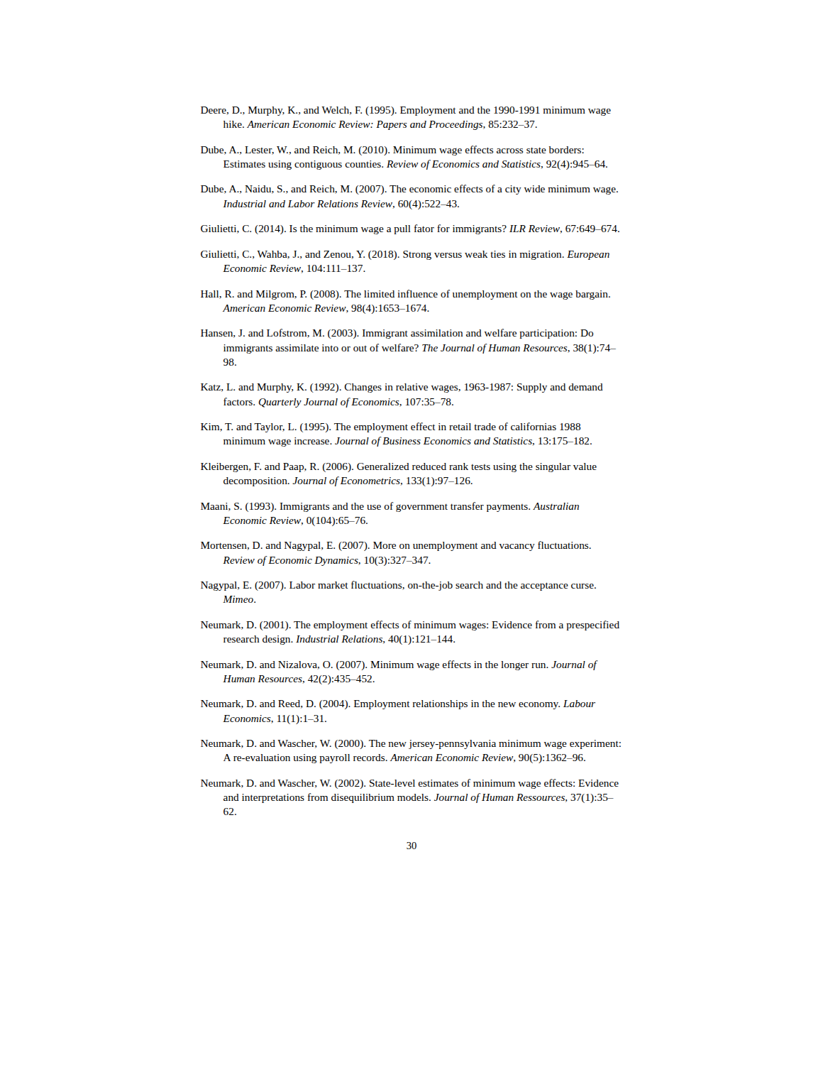Deere, D., Murphy, K., and Welch, F. (1995). Employment and the 1990-1991 minimum wage hike. American Economic Review: Papers and Proceedings, 85:232–37.
Dube, A., Lester, W., and Reich, M. (2010). Minimum wage effects across state borders: Estimates using contiguous counties. Review of Economics and Statistics, 92(4):945–64.
Dube, A., Naidu, S., and Reich, M. (2007). The economic effects of a city wide minimum wage. Industrial and Labor Relations Review, 60(4):522–43.
Giulietti, C. (2014). Is the minimum wage a pull fator for immigrants? ILR Review, 67:649–674.
Giulietti, C., Wahba, J., and Zenou, Y. (2018). Strong versus weak ties in migration. European Economic Review, 104:111–137.
Hall, R. and Milgrom, P. (2008). The limited influence of unemployment on the wage bargain. American Economic Review, 98(4):1653–1674.
Hansen, J. and Lofstrom, M. (2003). Immigrant assimilation and welfare participation: Do immigrants assimilate into or out of welfare? The Journal of Human Resources, 38(1):74–98.
Katz, L. and Murphy, K. (1992). Changes in relative wages, 1963-1987: Supply and demand factors. Quarterly Journal of Economics, 107:35–78.
Kim, T. and Taylor, L. (1995). The employment effect in retail trade of californias 1988 minimum wage increase. Journal of Business Economics and Statistics, 13:175–182.
Kleibergen, F. and Paap, R. (2006). Generalized reduced rank tests using the singular value decomposition. Journal of Econometrics, 133(1):97–126.
Maani, S. (1993). Immigrants and the use of government transfer payments. Australian Economic Review, 0(104):65–76.
Mortensen, D. and Nagypal, E. (2007). More on unemployment and vacancy fluctuations. Review of Economic Dynamics, 10(3):327–347.
Nagypal, E. (2007). Labor market fluctuations, on-the-job search and the acceptance curse. Mimeo.
Neumark, D. (2001). The employment effects of minimum wages: Evidence from a prespecified research design. Industrial Relations, 40(1):121–144.
Neumark, D. and Nizalova, O. (2007). Minimum wage effects in the longer run. Journal of Human Resources, 42(2):435–452.
Neumark, D. and Reed, D. (2004). Employment relationships in the new economy. Labour Economics, 11(1):1–31.
Neumark, D. and Wascher, W. (2000). The new jersey-pennsylvania minimum wage experiment: A re-evaluation using payroll records. American Economic Review, 90(5):1362–96.
Neumark, D. and Wascher, W. (2002). State-level estimates of minimum wage effects: Evidence and interpretations from disequilibrium models. Journal of Human Ressources, 37(1):35–62.
30